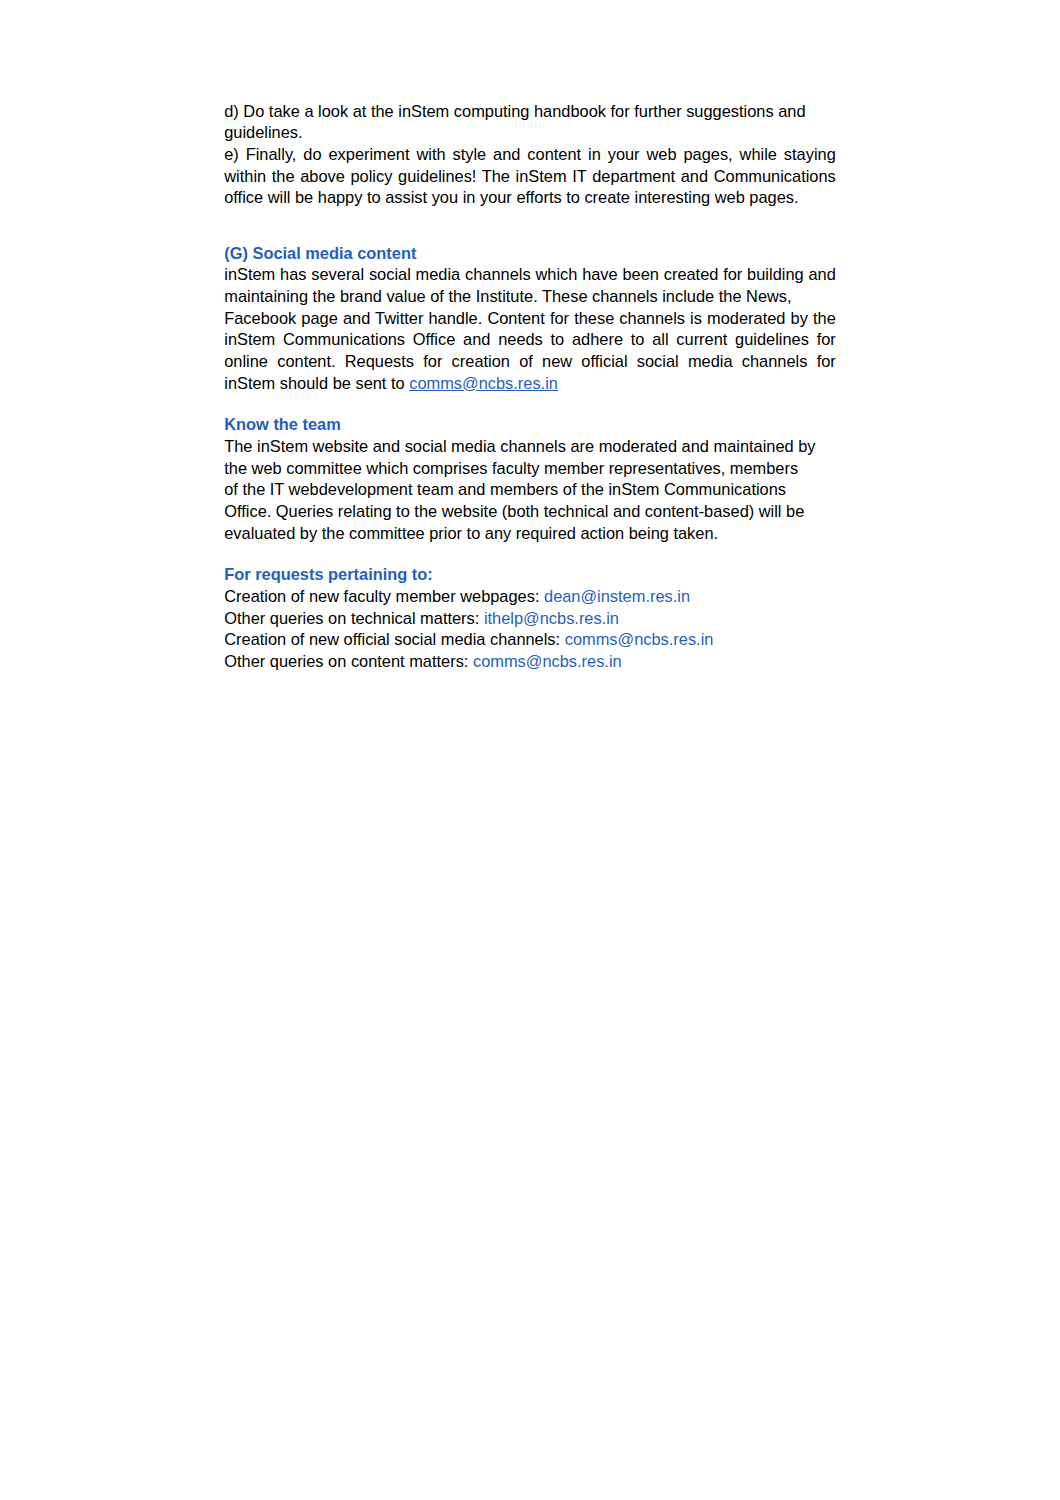d) Do take a look at the inStem computing handbook for further suggestions and guidelines.
e) Finally, do experiment with style and content in your web pages, while staying within the above policy guidelines! The inStem IT department and Communications office will be happy to assist you in your efforts to create interesting web pages.
(G) Social media content
inStem has several social media channels which have been created for building and maintaining the brand value of the Institute. These channels include the News,
Facebook page and Twitter handle. Content for these channels is moderated by the inStem Communications Office and needs to adhere to all current guidelines for online content. Requests for creation of new official social media channels for inStem should be sent to comms@ncbs.res.in
Know the team
The inStem website and social media channels are moderated and maintained by
the web committee which comprises faculty member representatives, members
of the IT webdevelopment team and members of the inStem Communications
Office. Queries relating to the website (both technical and content-based) will be
evaluated by the committee prior to any required action being taken.
For requests pertaining to:
Creation of new faculty member webpages: dean@instem.res.in
Other queries on technical matters: ithelp@ncbs.res.in
Creation of new official social media channels: comms@ncbs.res.in
Other queries on content matters: comms@ncbs.res.in